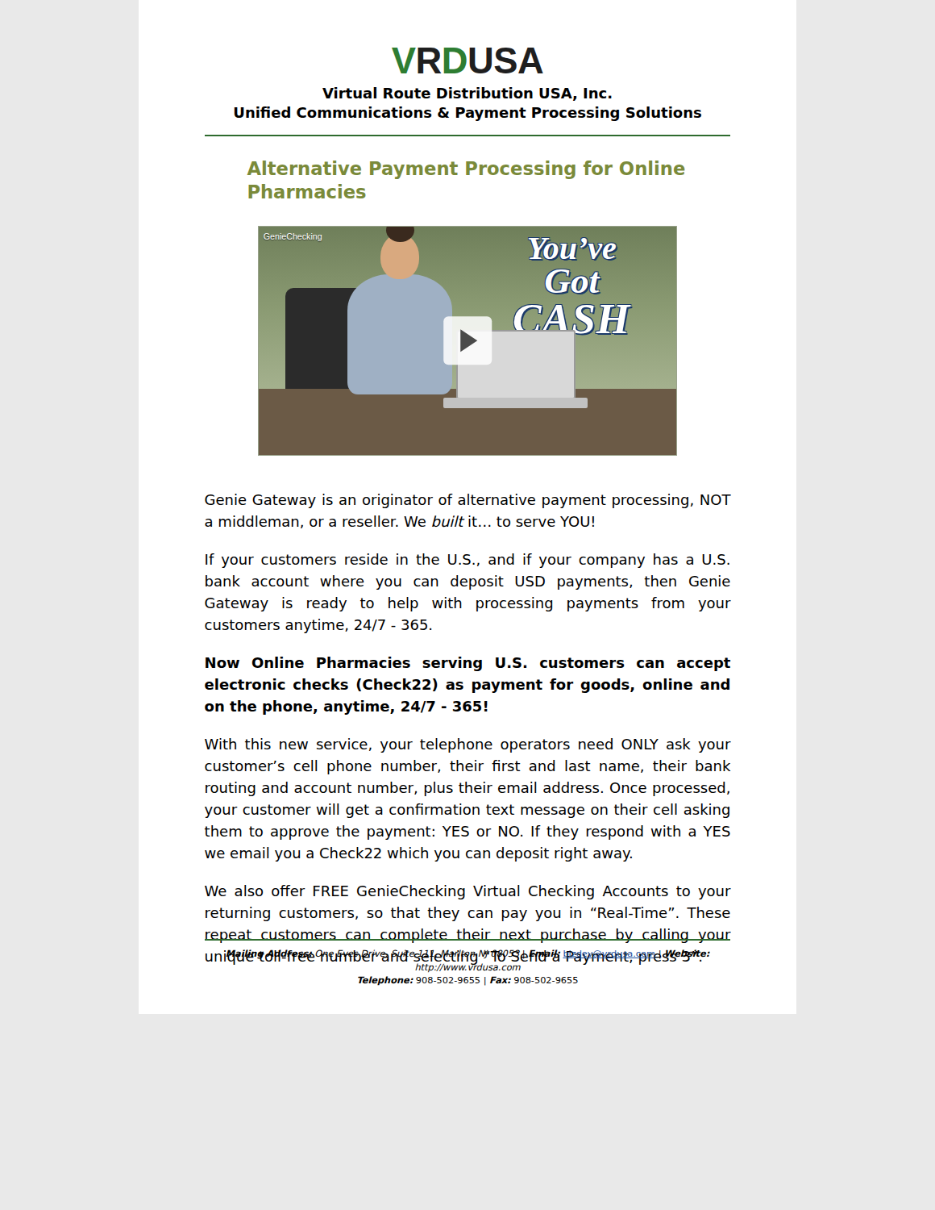VRDUSA
Virtual Route Distribution USA, Inc.
Unified Communications & Payment Processing Solutions
Alternative Payment Processing for Online Pharmacies
GenieChecking
You’ve Got CASH
Genie Gateway is an originator of alternative payment processing, NOT a middleman, or a reseller. We built it… to serve YOU!
If your customers reside in the U.S., and if your company has a U.S. bank account where you can deposit USD payments, then Genie Gateway is ready to help with processing payments from your customers anytime, 24/7 - 365.
Now Online Pharmacies serving U.S. customers can accept electronic checks (Check22) as payment for goods, online and on the phone, anytime, 24/7 - 365!
With this new service, your telephone operators need ONLY ask your customer’s cell phone number, their first and last name, their bank routing and account number, plus their email address. Once processed, your customer will get a confirmation text message on their cell asking them to approve the payment: YES or NO. If they respond with a YES we email you a Check22 which you can deposit right away.
We also offer FREE GenieChecking Virtual Checking Accounts to your returning customers, so that they can pay you in “Real-Time”. These repeat customers can complete their next purchase by calling your unique toll-free number and selecting “To Send a Payment, press 3”.
Mailing Address: One Eves Drive, Suite 111, Marlton NJ 08053 | Email: bizdev@vrdusa.com | Website: http://www.vrdusa.com
Telephone: 908-502-9655 | Fax: 908-502-9655